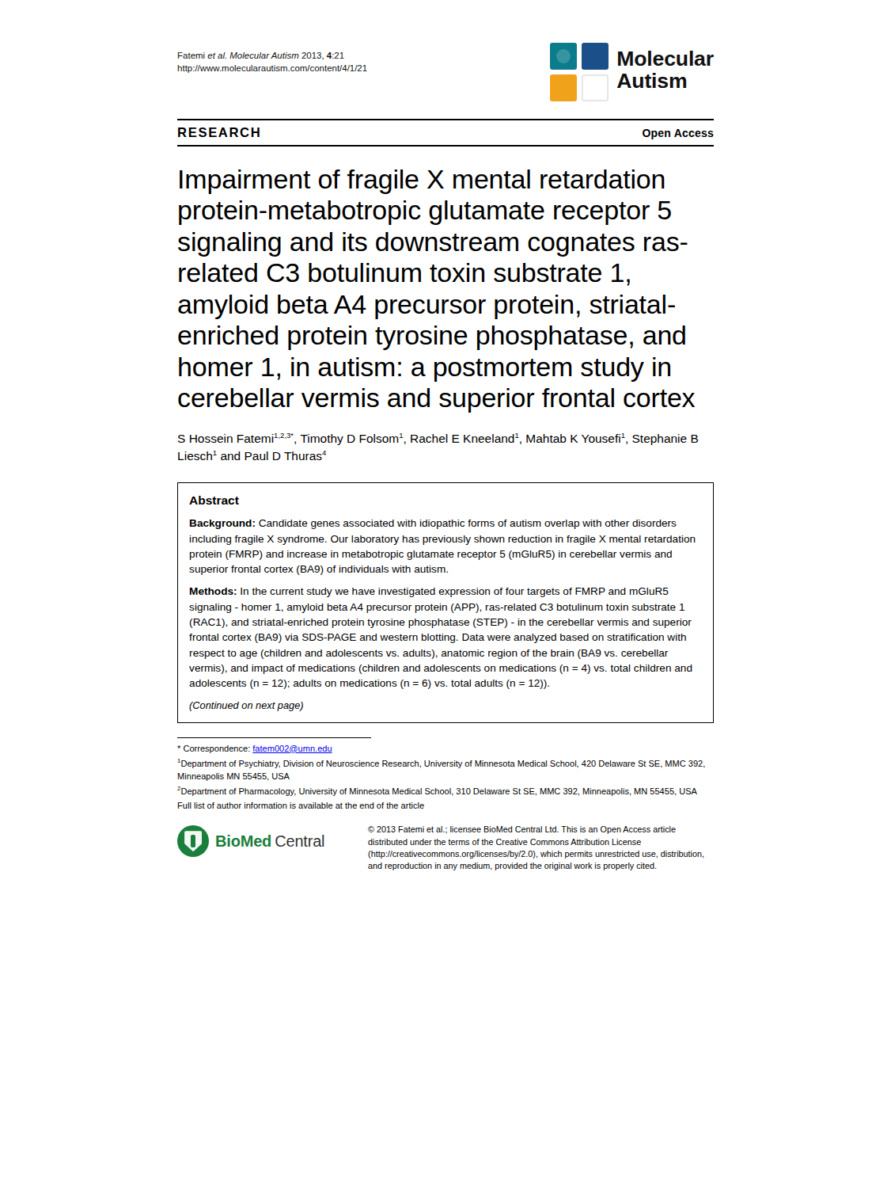Fatemi et al. Molecular Autism 2013, 4:21
http://www.molecularautism.com/content/4/1/21
Molecular Autism
RESEARCH
Open Access
Impairment of fragile X mental retardation protein-metabotropic glutamate receptor 5 signaling and its downstream cognates ras-related C3 botulinum toxin substrate 1, amyloid beta A4 precursor protein, striatal-enriched protein tyrosine phosphatase, and homer 1, in autism: a postmortem study in cerebellar vermis and superior frontal cortex
S Hossein Fatemi1,2,3*, Timothy D Folsom1, Rachel E Kneeland1, Mahtab K Yousefi1, Stephanie B Liesch1 and Paul D Thuras4
Abstract
Background: Candidate genes associated with idiopathic forms of autism overlap with other disorders including fragile X syndrome. Our laboratory has previously shown reduction in fragile X mental retardation protein (FMRP) and increase in metabotropic glutamate receptor 5 (mGluR5) in cerebellar vermis and superior frontal cortex (BA9) of individuals with autism.
Methods: In the current study we have investigated expression of four targets of FMRP and mGluR5 signaling - homer 1, amyloid beta A4 precursor protein (APP), ras-related C3 botulinum toxin substrate 1 (RAC1), and striatal-enriched protein tyrosine phosphatase (STEP) - in the cerebellar vermis and superior frontal cortex (BA9) via SDS-PAGE and western blotting. Data were analyzed based on stratification with respect to age (children and adolescents vs. adults), anatomic region of the brain (BA9 vs. cerebellar vermis), and impact of medications (children and adolescents on medications (n = 4) vs. total children and adolescents (n = 12); adults on medications (n = 6) vs. total adults (n = 12)).
(Continued on next page)
* Correspondence: fatem002@umn.edu
1Department of Psychiatry, Division of Neuroscience Research, University of Minnesota Medical School, 420 Delaware St SE, MMC 392, Minneapolis MN 55455, USA
2Department of Pharmacology, University of Minnesota Medical School, 310 Delaware St SE, MMC 392, Minneapolis, MN 55455, USA
Full list of author information is available at the end of the article
BioMed Central
© 2013 Fatemi et al.; licensee BioMed Central Ltd. This is an Open Access article distributed under the terms of the Creative Commons Attribution License (http://creativecommons.org/licenses/by/2.0), which permits unrestricted use, distribution, and reproduction in any medium, provided the original work is properly cited.